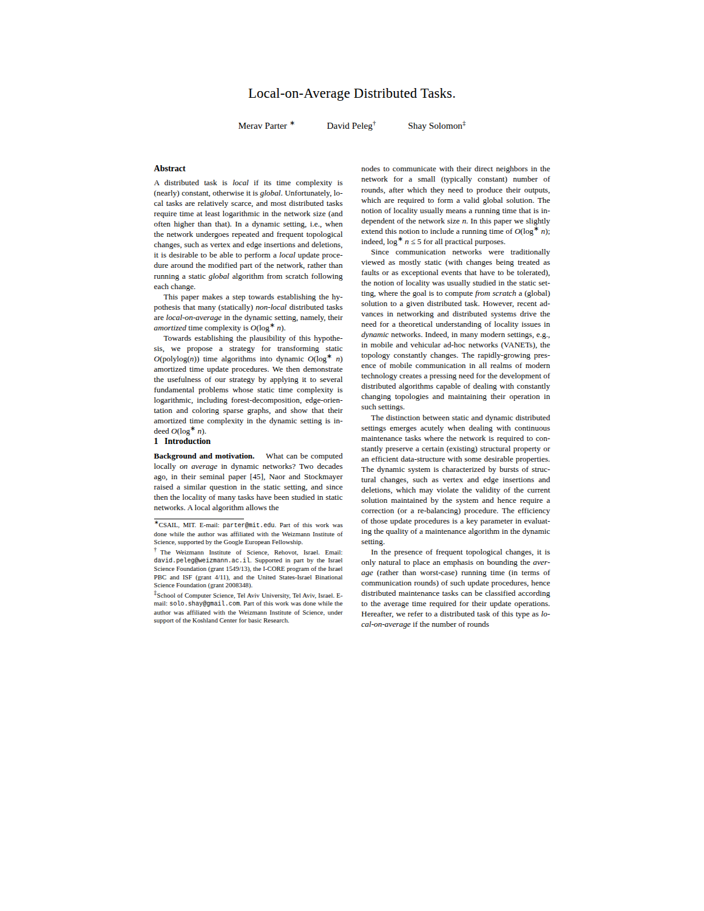Local-on-Average Distributed Tasks.
Merav Parter ∗ David Peleg† Shay Solomon‡
Abstract
A distributed task is local if its time complexity is (nearly) constant, otherwise it is global. Unfortunately, local tasks are relatively scarce, and most distributed tasks require time at least logarithmic in the network size (and often higher than that). In a dynamic setting, i.e., when the network undergoes repeated and frequent topological changes, such as vertex and edge insertions and deletions, it is desirable to be able to perform a local update procedure around the modified part of the network, rather than running a static global algorithm from scratch following each change.
This paper makes a step towards establishing the hypothesis that many (statically) non-local distributed tasks are local-on-average in the dynamic setting, namely, their amortized time complexity is O(log∗ n).
Towards establishing the plausibility of this hypothesis, we propose a strategy for transforming static O(polylog(n)) time algorithms into dynamic O(log∗ n) amortized time update procedures. We then demonstrate the usefulness of our strategy by applying it to several fundamental problems whose static time complexity is logarithmic, including forest-decomposition, edge-orientation and coloring sparse graphs, and show that their amortized time complexity in the dynamic setting is indeed O(log∗ n).
1 Introduction
Background and motivation. What can be computed locally on average in dynamic networks? Two decades ago, in their seminal paper [45], Naor and Stockmayer raised a similar question in the static setting, and since then the locality of many tasks have been studied in static networks. A local algorithm allows the
∗CSAIL, MIT. E-mail: parter@mit.edu. Part of this work was done while the author was affiliated with the Weizmann Institute of Science, supported by the Google European Fellowship.
†The Weizmann Institute of Science, Rehovot, Israel. Email: david.peleg@weizmann.ac.il. Supported in part by the Israel Science Foundation (grant 1549/13), the I-CORE program of the Israel PBC and ISF (grant 4/11), and the United States-Israel Binational Science Foundation (grant 2008348).
‡School of Computer Science, Tel Aviv University, Tel Aviv, Israel. E-mail: solo.shay@gmail.com. Part of this work was done while the author was affiliated with the Weizmann Institute of Science, under support of the Koshland Center for basic Research.
nodes to communicate with their direct neighbors in the network for a small (typically constant) number of rounds, after which they need to produce their outputs, which are required to form a valid global solution. The notion of locality usually means a running time that is independent of the network size n. In this paper we slightly extend this notion to include a running time of O(log∗ n); indeed, log∗ n ≤ 5 for all practical purposes.
Since communication networks were traditionally viewed as mostly static (with changes being treated as faults or as exceptional events that have to be tolerated), the notion of locality was usually studied in the static setting, where the goal is to compute from scratch a (global) solution to a given distributed task. However, recent advances in networking and distributed systems drive the need for a theoretical understanding of locality issues in dynamic networks. Indeed, in many modern settings, e.g., in mobile and vehicular ad-hoc networks (VANETs), the topology constantly changes. The rapidly-growing presence of mobile communication in all realms of modern technology creates a pressing need for the development of distributed algorithms capable of dealing with constantly changing topologies and maintaining their operation in such settings.
The distinction between static and dynamic distributed settings emerges acutely when dealing with continuous maintenance tasks where the network is required to constantly preserve a certain (existing) structural property or an efficient data-structure with some desirable properties. The dynamic system is characterized by bursts of structural changes, such as vertex and edge insertions and deletions, which may violate the validity of the current solution maintained by the system and hence require a correction (or a re-balancing) procedure. The efficiency of those update procedures is a key parameter in evaluating the quality of a maintenance algorithm in the dynamic setting.
In the presence of frequent topological changes, it is only natural to place an emphasis on bounding the average (rather than worst-case) running time (in terms of communication rounds) of such update procedures, hence distributed maintenance tasks can be classified according to the average time required for their update operations. Hereafter, we refer to a distributed task of this type as local-on-average if the number of rounds